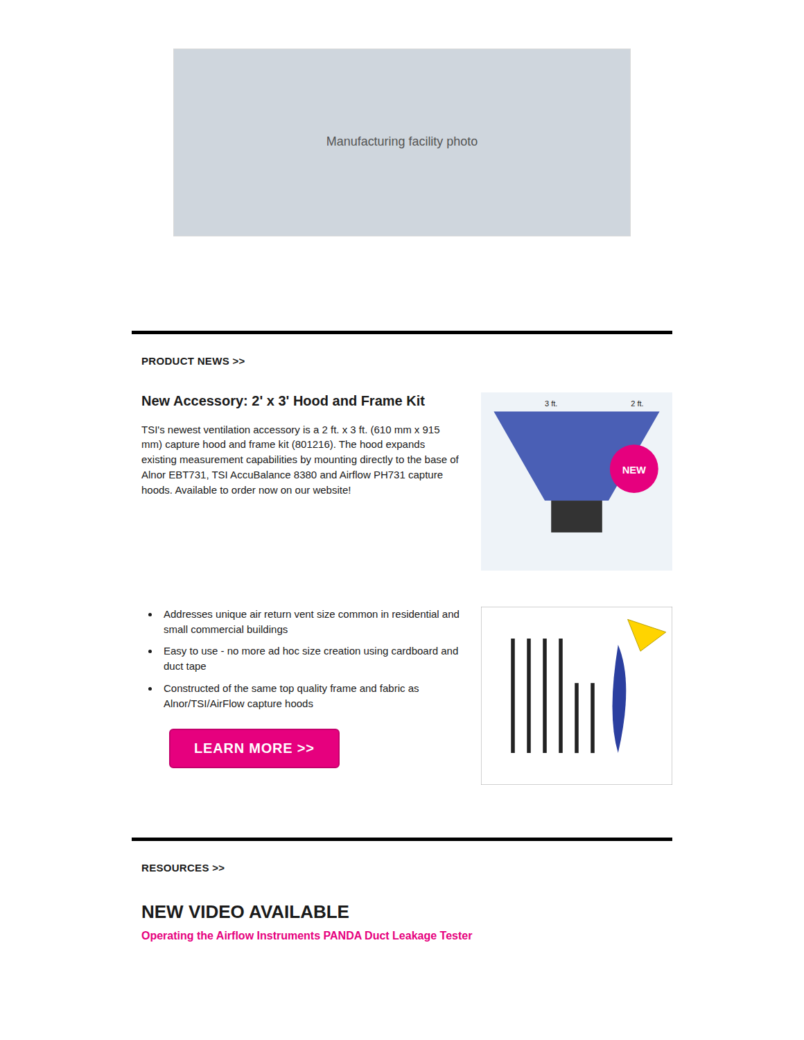PRODUCT NEWS >>
New Accessory: 2' x 3' Hood and Frame Kit
TSI's newest ventilation accessory is a 2 ft. x 3 ft. (610 mm x 915 mm) capture hood and frame kit (801216). The hood expands existing measurement capabilities by mounting directly to the base of Alnor EBT731, TSI AccuBalance 8380 and Airflow PH731 capture hoods. Available to order now on our website!
Addresses unique air return vent size common in residential and small commercial buildings
Easy to use - no more ad hoc size creation using cardboard and duct tape
Constructed of the same top quality frame and fabric as Alnor/TSI/AirFlow capture hoods
LEARN MORE >>
RESOURCES >>
NEW VIDEO AVAILABLE
Operating the Airflow Instruments PANDA Duct Leakage Tester